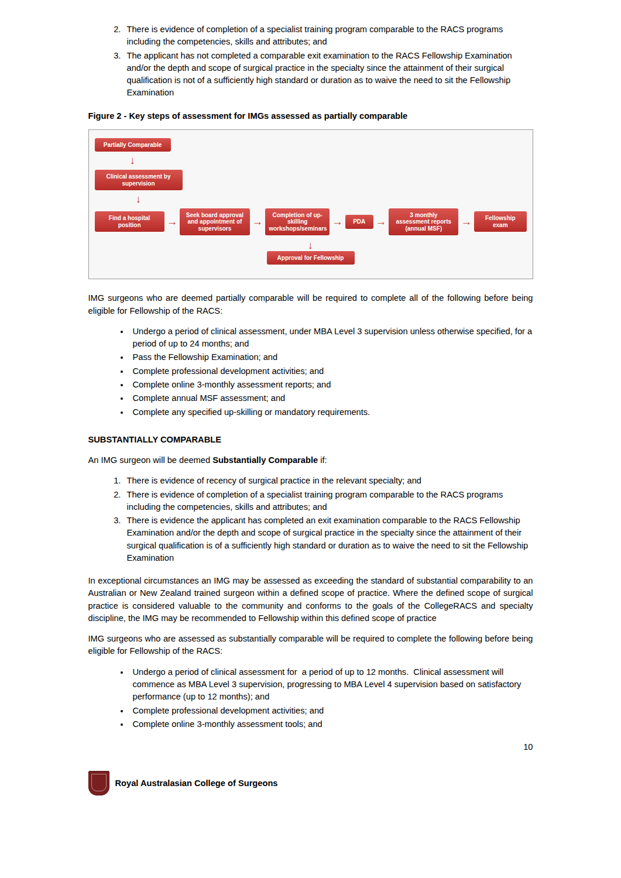There is evidence of completion of a specialist training program comparable to the RACS programs including the competencies, skills and attributes; and
The applicant has not completed a comparable exit examination to the RACS Fellowship Examination and/or the depth and scope of surgical practice in the specialty since the attainment of their surgical qualification is not of a sufficiently high standard or duration as to waive the need to sit the Fellowship Examination
Figure 2 - Key steps of assessment for IMGs assessed as partially comparable
Partially Comparable
↓
Clinical assessment by supervision
↓
Find a hospital position
→
Seek board approval and appointment of supervisors
→
Completion of up-skilling workshops/seminars
→
PDA
→
3 monthly assessment reports (annual MSF)
→
Fellowship exam
↓
Approval for Fellowship
IMG surgeons who are deemed partially comparable will be required to complete all of the following before being eligible for Fellowship of the RACS:
Undergo a period of clinical assessment, under MBA Level 3 supervision unless otherwise specified, for a period of up to 24 months; and
Pass the Fellowship Examination; and
Complete professional development activities; and
Complete online 3-monthly assessment reports; and
Complete annual MSF assessment; and
Complete any specified up-skilling or mandatory requirements.
Substantially Comparable
An IMG surgeon will be deemed Substantially Comparable if:
There is evidence of recency of surgical practice in the relevant specialty; and
There is evidence of completion of a specialist training program comparable to the RACS programs including the competencies, skills and attributes; and
There is evidence the applicant has completed an exit examination comparable to the RACS Fellowship Examination and/or the depth and scope of surgical practice in the specialty since the attainment of their surgical qualification is of a sufficiently high standard or duration as to waive the need to sit the Fellowship Examination
In exceptional circumstances an IMG may be assessed as exceeding the standard of substantial comparability to an Australian or New Zealand trained surgeon within a defined scope of practice. Where the defined scope of surgical practice is considered valuable to the community and conforms to the goals of the CollegeRACS and specialty discipline, the IMG may be recommended to Fellowship within this defined scope of practice
IMG surgeons who are assessed as substantially comparable will be required to complete the following before being eligible for Fellowship of the RACS:
Undergo a period of clinical assessment for a period of up to 12 months. Clinical assessment will commence as MBA Level 3 supervision, progressing to MBA Level 4 supervision based on satisfactory performance (up to 12 months); and
Complete professional development activities; and
Complete online 3-monthly assessment tools; and
10
Royal Australasian College of Surgeons